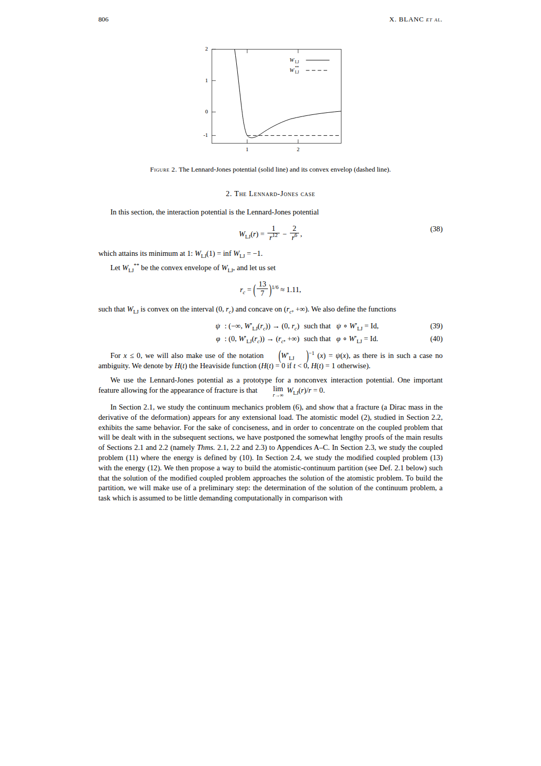806 X. Blanc et al.
2 1 0 -1 1 2 W LJ W LJ **
Figure 2. The Lennard-Jones potential (solid line) and its convex envelop (dashed line).
2. The Lennard-Jones case
In this section, the interaction potential is the Lennard-Jones potential
WLJ(r) = 1 r12 − 2 r6, (38)
which attains its minimum at 1: WLJ(1) = inf WLJ = −1.
Let WLJ** be the convex envelope of WLJ, and let us set
rc = (137)1/6 ≈ 1.11,
such that WLJ is convex on the interval (0, rc) and concave on (rc, +∞). We also define the functions
ψ : (−∞, W′LJ(rc)) → (0, rc) such that ψ ∘ W′LJ = Id, (39)
φ : (0, W′LJ(rc)) → (rc, +∞) such that φ ∘ W′LJ = Id. (40)
For x ≤ 0, we will also make use of the notation (W′LJ)−1 (x) = ψ(x), as there is in such a case no ambiguity. We denote by H(t) the Heaviside function (H(t) = 0 if t < 0, H(t) = 1 otherwise).
We use the Lennard-Jones potential as a prototype for a nonconvex interaction potential. One important feature allowing for the appearance of fracture is that lim r→∞ WLJ(r)/r = 0.
In Section 2.1, we study the continuum mechanics problem (6), and show that a fracture (a Dirac mass in the derivative of the deformation) appears for any extensional load. The atomistic model (2), studied in Section 2.2, exhibits the same behavior. For the sake of conciseness, and in order to concentrate on the coupled problem that will be dealt with in the subsequent sections, we have postponed the somewhat lengthy proofs of the main results of Sections 2.1 and 2.2 (namely Thms. 2.1, 2.2 and 2.3) to Appendices A–C. In Section 2.3, we study the coupled problem (11) where the energy is defined by (10). In Section 2.4, we study the modified coupled problem (13) with the energy (12). We then propose a way to build the atomistic-continuum partition (see Def. 2.1 below) such that the solution of the modified coupled problem approaches the solution of the atomistic problem. To build the partition, we will make use of a preliminary step: the determination of the solution of the continuum problem, a task which is assumed to be little demanding computationally in comparison with